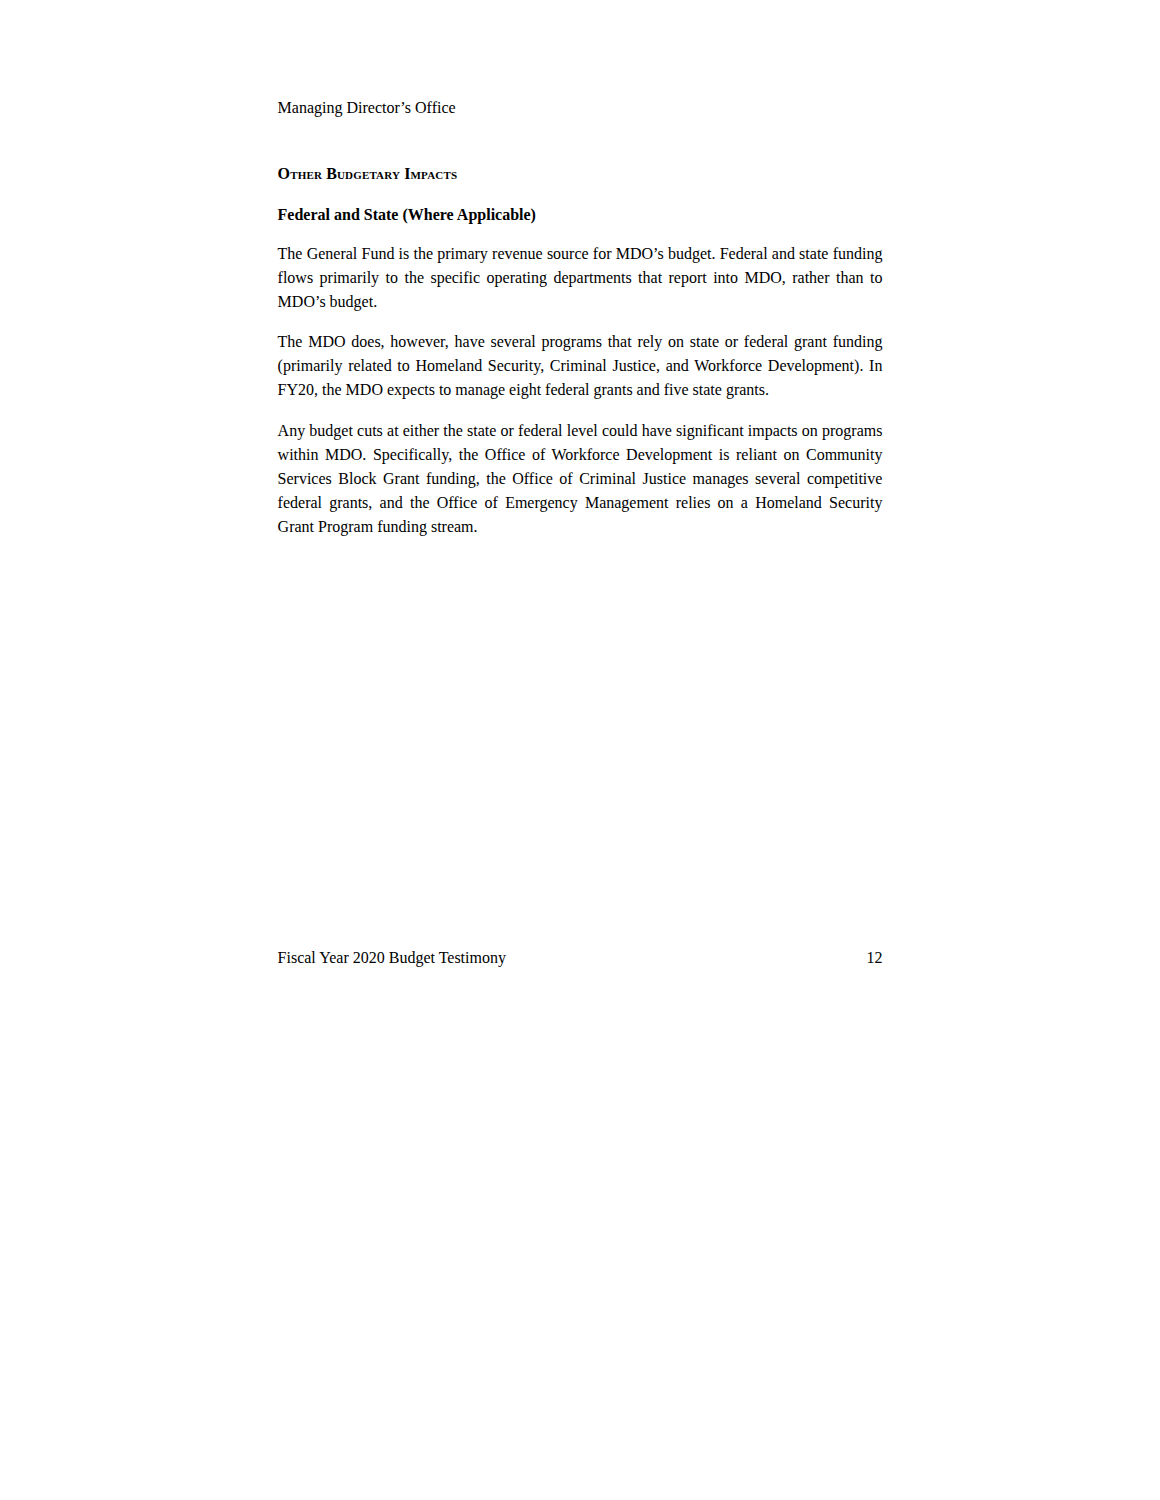Managing Director’s Office
Other Budgetary Impacts
Federal and State (Where Applicable)
The General Fund is the primary revenue source for MDO’s budget. Federal and state funding flows primarily to the specific operating departments that report into MDO, rather than to MDO’s budget.
The MDO does, however, have several programs that rely on state or federal grant funding (primarily related to Homeland Security, Criminal Justice, and Workforce Development). In FY20, the MDO expects to manage eight federal grants and five state grants.
Any budget cuts at either the state or federal level could have significant impacts on programs within MDO. Specifically, the Office of Workforce Development is reliant on Community Services Block Grant funding, the Office of Criminal Justice manages several competitive federal grants, and the Office of Emergency Management relies on a Homeland Security Grant Program funding stream.
Fiscal Year 2020 Budget Testimony 12